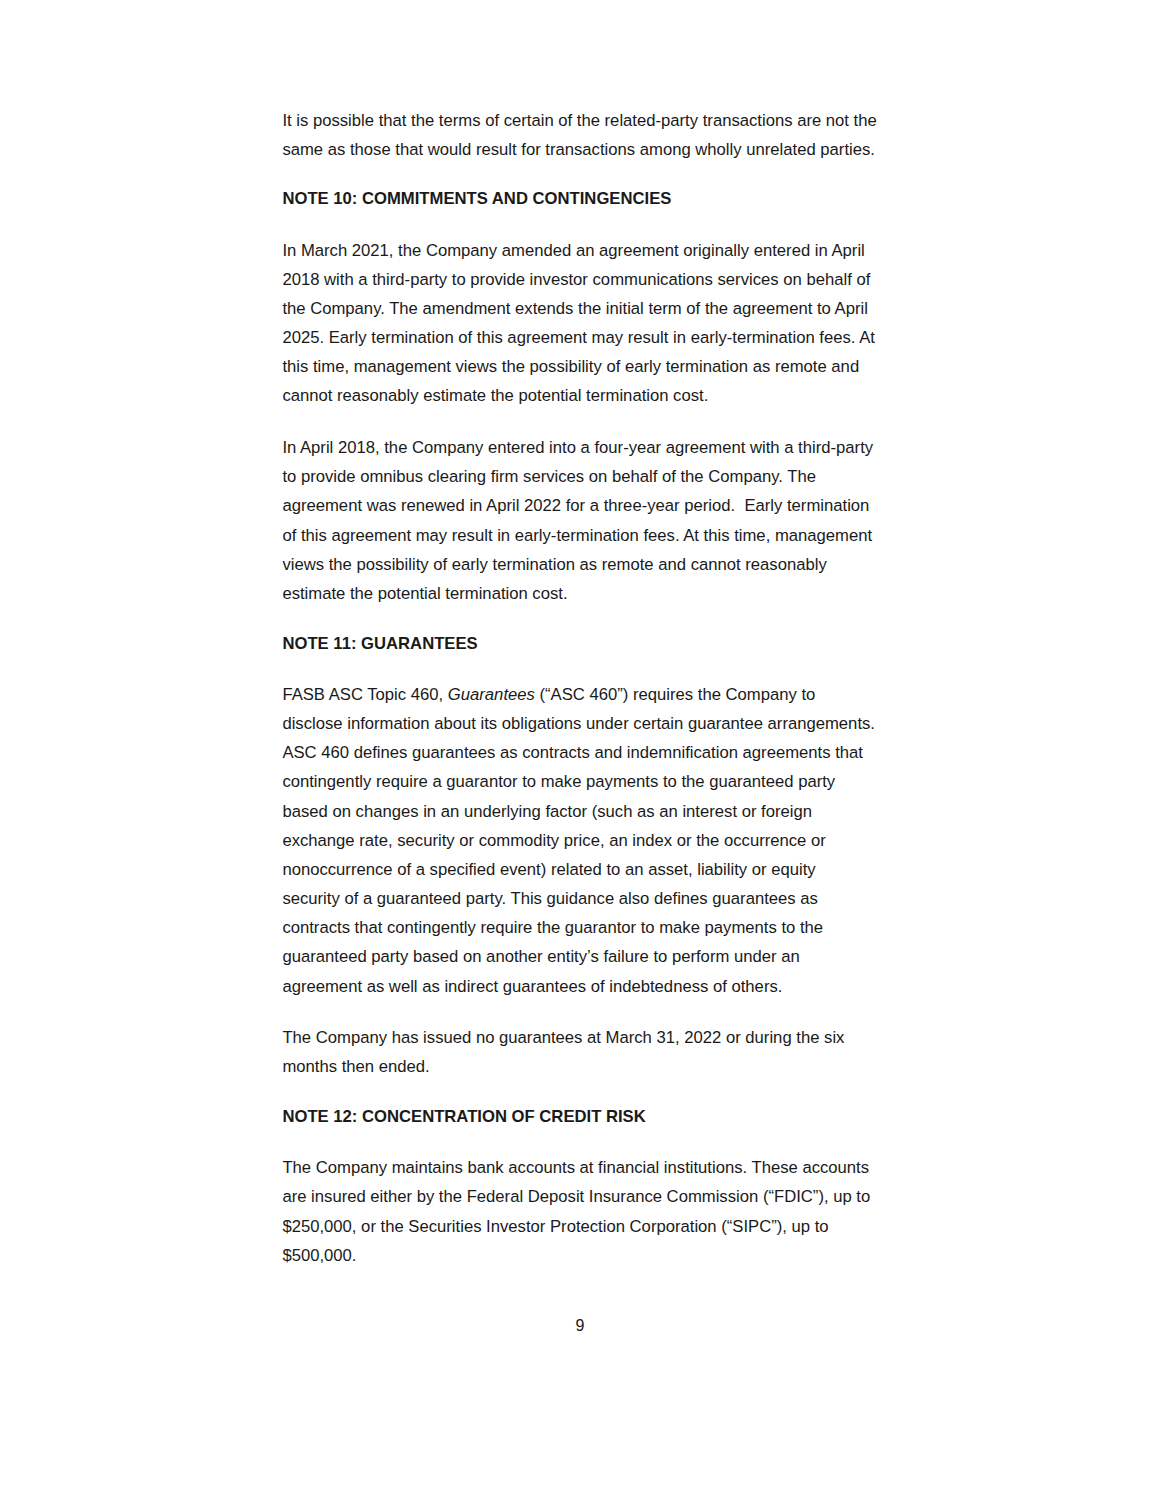It is possible that the terms of certain of the related-party transactions are not the same as those that would result for transactions among wholly unrelated parties.
NOTE 10: COMMITMENTS AND CONTINGENCIES
In March 2021, the Company amended an agreement originally entered in April 2018 with a third-party to provide investor communications services on behalf of the Company. The amendment extends the initial term of the agreement to April 2025. Early termination of this agreement may result in early-termination fees. At this time, management views the possibility of early termination as remote and cannot reasonably estimate the potential termination cost.
In April 2018, the Company entered into a four-year agreement with a third-party to provide omnibus clearing firm services on behalf of the Company. The agreement was renewed in April 2022 for a three-year period. Early termination of this agreement may result in early-termination fees. At this time, management views the possibility of early termination as remote and cannot reasonably estimate the potential termination cost.
NOTE 11: GUARANTEES
FASB ASC Topic 460, Guarantees (“ASC 460”) requires the Company to disclose information about its obligations under certain guarantee arrangements. ASC 460 defines guarantees as contracts and indemnification agreements that contingently require a guarantor to make payments to the guaranteed party based on changes in an underlying factor (such as an interest or foreign exchange rate, security or commodity price, an index or the occurrence or nonoccurrence of a specified event) related to an asset, liability or equity security of a guaranteed party. This guidance also defines guarantees as contracts that contingently require the guarantor to make payments to the guaranteed party based on another entity’s failure to perform under an agreement as well as indirect guarantees of indebtedness of others.
The Company has issued no guarantees at March 31, 2022 or during the six months then ended.
NOTE 12: CONCENTRATION OF CREDIT RISK
The Company maintains bank accounts at financial institutions. These accounts are insured either by the Federal Deposit Insurance Commission (“FDIC”), up to $250,000, or the Securities Investor Protection Corporation (“SIPC”), up to $500,000.
9